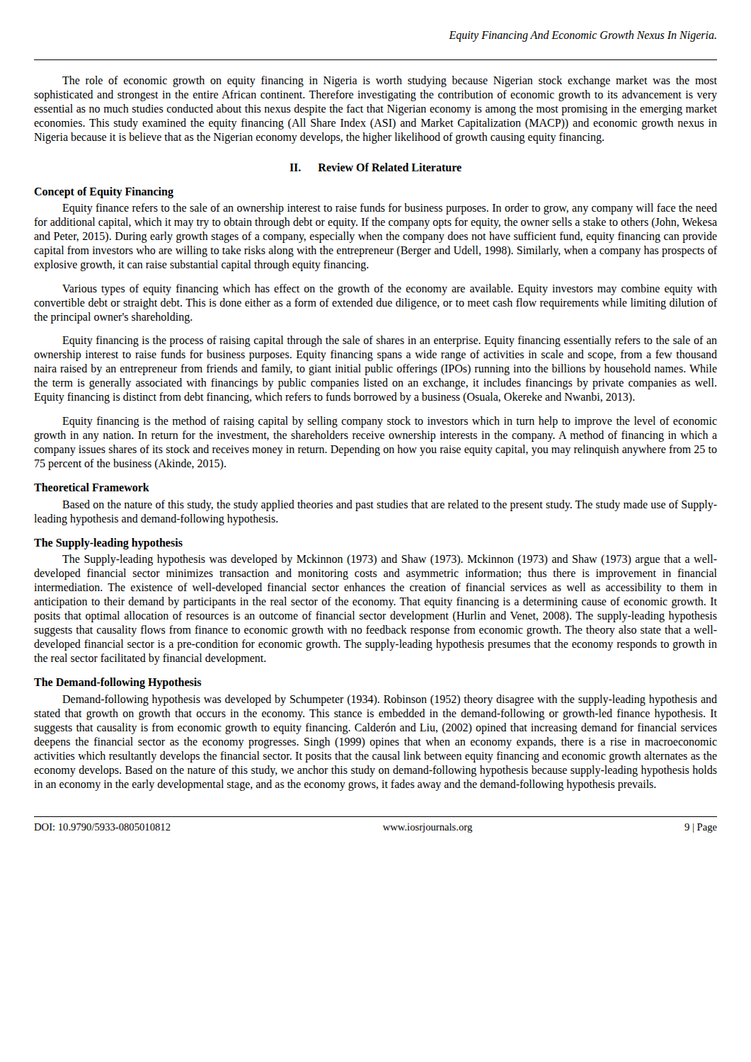Equity Financing And Economic Growth Nexus In Nigeria.
The role of economic growth on equity financing in Nigeria is worth studying because Nigerian stock exchange market was the most sophisticated and strongest in the entire African continent. Therefore investigating the contribution of economic growth to its advancement is very essential as no much studies conducted about this nexus despite the fact that Nigerian economy is among the most promising in the emerging market economies. This study examined the equity financing (All Share Index (ASI) and Market Capitalization (MACP)) and economic growth nexus in Nigeria because it is believe that as the Nigerian economy develops, the higher likelihood of growth causing equity financing.
II. Review Of Related Literature
Concept of Equity Financing
Equity finance refers to the sale of an ownership interest to raise funds for business purposes. In order to grow, any company will face the need for additional capital, which it may try to obtain through debt or equity. If the company opts for equity, the owner sells a stake to others (John, Wekesa and Peter, 2015). During early growth stages of a company, especially when the company does not have sufficient fund, equity financing can provide capital from investors who are willing to take risks along with the entrepreneur (Berger and Udell, 1998). Similarly, when a company has prospects of explosive growth, it can raise substantial capital through equity financing.
Various types of equity financing which has effect on the growth of the economy are available. Equity investors may combine equity with convertible debt or straight debt. This is done either as a form of extended due diligence, or to meet cash flow requirements while limiting dilution of the principal owner's shareholding.
Equity financing is the process of raising capital through the sale of shares in an enterprise. Equity financing essentially refers to the sale of an ownership interest to raise funds for business purposes. Equity financing spans a wide range of activities in scale and scope, from a few thousand naira raised by an entrepreneur from friends and family, to giant initial public offerings (IPOs) running into the billions by household names. While the term is generally associated with financings by public companies listed on an exchange, it includes financings by private companies as well. Equity financing is distinct from debt financing, which refers to funds borrowed by a business (Osuala, Okereke and Nwanbi, 2013).
Equity financing is the method of raising capital by selling company stock to investors which in turn help to improve the level of economic growth in any nation. In return for the investment, the shareholders receive ownership interests in the company. A method of financing in which a company issues shares of its stock and receives money in return. Depending on how you raise equity capital, you may relinquish anywhere from 25 to 75 percent of the business (Akinde, 2015).
Theoretical Framework
Based on the nature of this study, the study applied theories and past studies that are related to the present study. The study made use of Supply-leading hypothesis and demand-following hypothesis.
The Supply-leading hypothesis
The Supply-leading hypothesis was developed by Mckinnon (1973) and Shaw (1973). Mckinnon (1973) and Shaw (1973) argue that a well-developed financial sector minimizes transaction and monitoring costs and asymmetric information; thus there is improvement in financial intermediation. The existence of well-developed financial sector enhances the creation of financial services as well as accessibility to them in anticipation to their demand by participants in the real sector of the economy. That equity financing is a determining cause of economic growth. It posits that optimal allocation of resources is an outcome of financial sector development (Hurlin and Venet, 2008). The supply-leading hypothesis suggests that causality flows from finance to economic growth with no feedback response from economic growth. The theory also state that a well-developed financial sector is a pre-condition for economic growth. The supply-leading hypothesis presumes that the economy responds to growth in the real sector facilitated by financial development.
The Demand-following Hypothesis
Demand-following hypothesis was developed by Schumpeter (1934). Robinson (1952) theory disagree with the supply-leading hypothesis and stated that growth on growth that occurs in the economy. This stance is embedded in the demand-following or growth-led finance hypothesis. It suggests that causality is from economic growth to equity financing. Calderón and Liu, (2002) opined that increasing demand for financial services deepens the financial sector as the economy progresses. Singh (1999) opines that when an economy expands, there is a rise in macroeconomic activities which resultantly develops the financial sector. It posits that the causal link between equity financing and economic growth alternates as the economy develops. Based on the nature of this study, we anchor this study on demand-following hypothesis because supply-leading hypothesis holds in an economy in the early developmental stage, and as the economy grows, it fades away and the demand-following hypothesis prevails.
DOI: 10.9790/5933-0805010812 www.iosrjournals.org 9 | Page